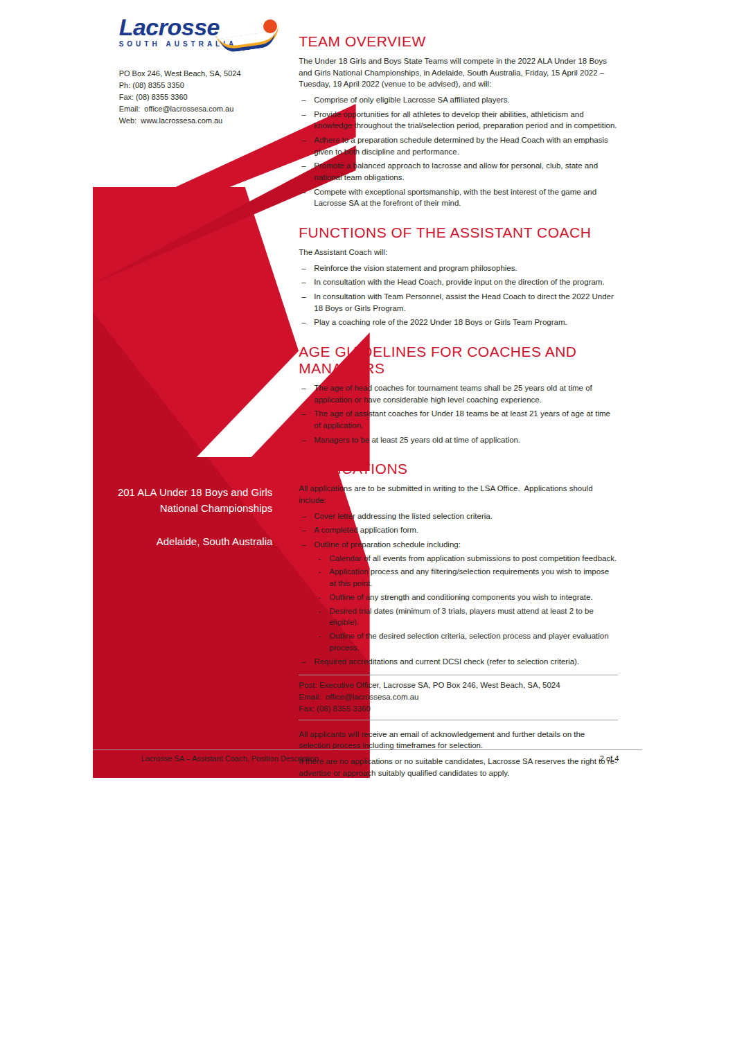Lacrosse
SOUTH AUSTRALIA
PO Box 246, West Beach, SA, 5024
Ph: (08) 8355 3350
Fax: (08) 8355 3360
Email: office@lacrossesa.com.au
Web: www.lacrossesa.com.au
201 ALA Under 18 Boys and Girls
National Championships
Adelaide, South Australia
TEAM OVERVIEW
The Under 18 Girls and Boys State Teams will compete in the 2022 ALA Under 18 Boys and Girls National Championships, in Adelaide, South Australia, Friday, 15 April 2022 – Tuesday, 19 April 2022 (venue to be advised), and will:
Comprise of only eligible Lacrosse SA affiliated players.
Provide opportunities for all athletes to develop their abilities, athleticism and knowledge throughout the trial/selection period, preparation period and in competition.
Adhere to a preparation schedule determined by the Head Coach with an emphasis given to both discipline and performance.
Promote a balanced approach to lacrosse and allow for personal, club, state and national team obligations.
Compete with exceptional sportsmanship, with the best interest of the game and Lacrosse SA at the forefront of their mind.
FUNCTIONS OF THE ASSISTANT COACH
The Assistant Coach will:
Reinforce the vision statement and program philosophies.
In consultation with the Head Coach, provide input on the direction of the program.
In consultation with Team Personnel, assist the Head Coach to direct the 2022 Under 18 Boys or Girls Program.
Play a coaching role of the 2022 Under 18 Boys or Girls Team Program.
AGE GUIDELINES FOR COACHES AND MANAGERS
The age of head coaches for tournament teams shall be 25 years old at time of application or have considerable high level coaching experience.
The age of assistant coaches for Under 18 teams be at least 21 years of age at time of application.
Managers to be at least 25 years old at time of application.
APPLICATIONS
All applications are to be submitted in writing to the LSA Office. Applications should include:
Cover letter addressing the listed selection criteria.
A completed application form.
Outline of preparation schedule including:
Calendar of all events from application submissions to post competition feedback.
Application process and any filtering/selection requirements you wish to impose at this point.
Outline of any strength and conditioning components you wish to integrate.
Desired trial dates (minimum of 3 trials, players must attend at least 2 to be eligible).
Outline of the desired selection criteria, selection process and player evaluation process.
Required accreditations and current DCSI check (refer to selection criteria).
Post: Executive Officer, Lacrosse SA, PO Box 246, West Beach, SA, 5024
Email: office@lacrossesa.com.au
Fax: (08) 8355 3360
All applicants will receive an email of acknowledgement and further details on the selection process including timeframes for selection.
If there are no applications or no suitable candidates, Lacrosse SA reserves the right to re-advertise or approach suitably qualified candidates to apply.
Lacrosse SA – Assistant Coach, Position Description 2 of 4